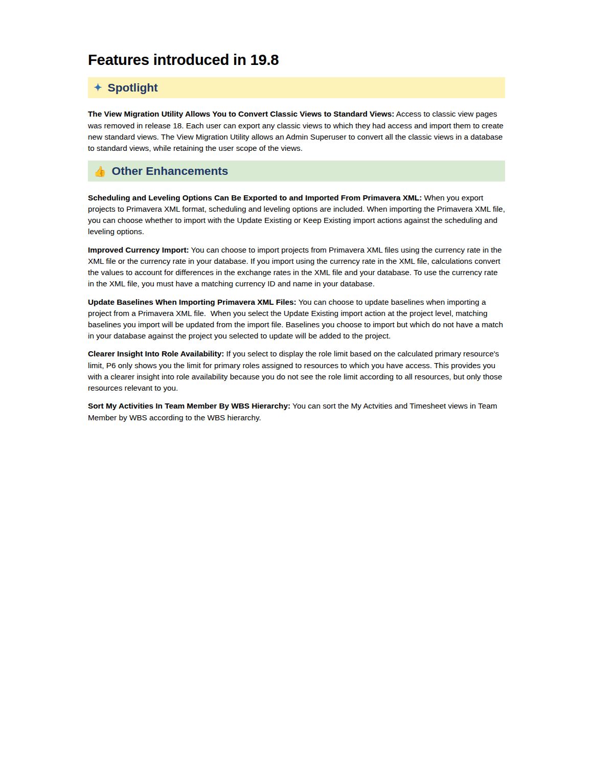Features introduced in 19.8
✦Spotlight
The View Migration Utility Allows You to Convert Classic Views to Standard Views: Access to classic view pages was removed in release 18. Each user can export any classic views to which they had access and import them to create new standard views. The View Migration Utility allows an Admin Superuser to convert all the classic views in a database to standard views, while retaining the user scope of the views.
👍Other Enhancements
Scheduling and Leveling Options Can Be Exported to and Imported From Primavera XML: When you export projects to Primavera XML format, scheduling and leveling options are included. When importing the Primavera XML file, you can choose whether to import with the Update Existing or Keep Existing import actions against the scheduling and leveling options.
Improved Currency Import: You can choose to import projects from Primavera XML files using the currency rate in the XML file or the currency rate in your database. If you import using the currency rate in the XML file, calculations convert the values to account for differences in the exchange rates in the XML file and your database. To use the currency rate in the XML file, you must have a matching currency ID and name in your database.
Update Baselines When Importing Primavera XML Files: You can choose to update baselines when importing a project from a Primavera XML file. When you select the Update Existing import action at the project level, matching baselines you import will be updated from the import file. Baselines you choose to import but which do not have a match in your database against the project you selected to update will be added to the project.
Clearer Insight Into Role Availability: If you select to display the role limit based on the calculated primary resource's limit, P6 only shows you the limit for primary roles assigned to resources to which you have access. This provides you with a clearer insight into role availability because you do not see the role limit according to all resources, but only those resources relevant to you.
Sort My Activities In Team Member By WBS Hierarchy: You can sort the My Actvities and Timesheet views in Team Member by WBS according to the WBS hierarchy.